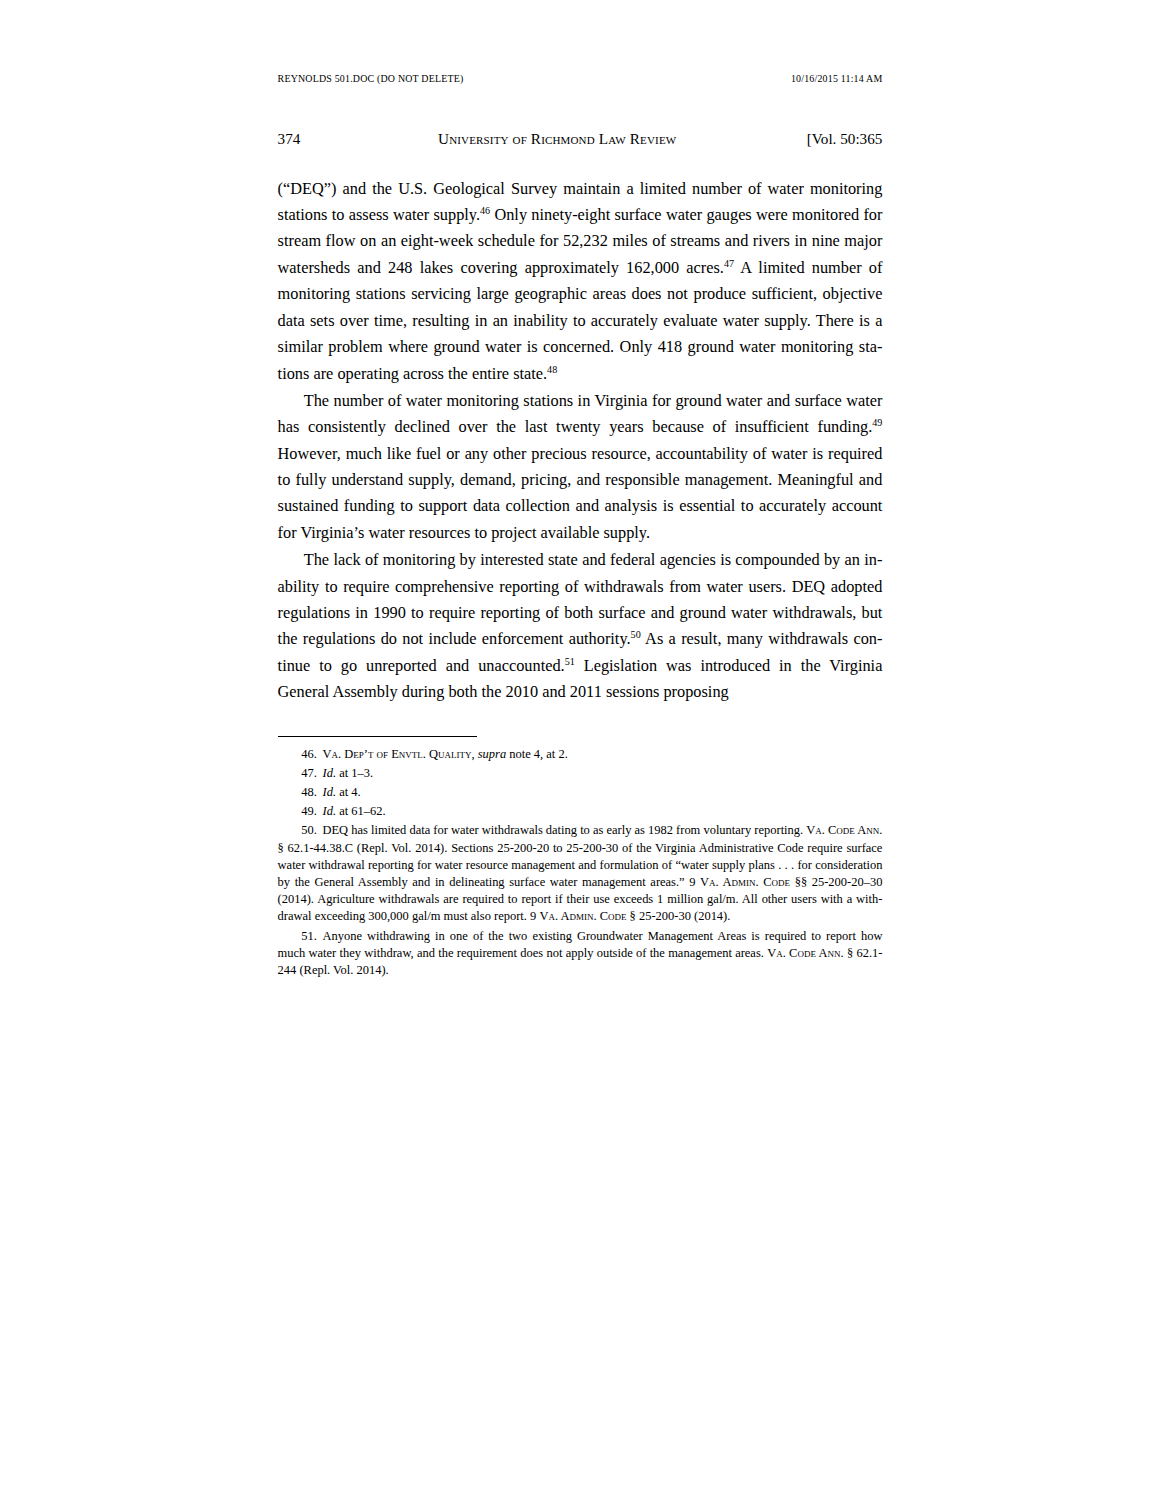Reynolds 501.Doc (Do Not Delete) 10/16/2015 11:14 AM
374 University of Richmond Law Review [Vol. 50:365
(“DEQ”) and the U.S. Geological Survey maintain a limited number of water monitoring stations to assess water supply.46 Only ninety-eight surface water gauges were monitored for stream flow on an eight-week schedule for 52,232 miles of streams and rivers in nine major watersheds and 248 lakes covering approximately 162,000 acres.47 A limited number of monitoring stations servicing large geographic areas does not produce sufficient, objective data sets over time, resulting in an inability to accurately evaluate water supply. There is a similar problem where ground water is concerned. Only 418 ground water monitoring stations are operating across the entire state.48
The number of water monitoring stations in Virginia for ground water and surface water has consistently declined over the last twenty years because of insufficient funding.49 However, much like fuel or any other precious resource, accountability of water is required to fully understand supply, demand, pricing, and responsible management. Meaningful and sustained funding to support data collection and analysis is essential to accurately account for Virginia’s water resources to project available supply.
The lack of monitoring by interested state and federal agencies is compounded by an inability to require comprehensive reporting of withdrawals from water users. DEQ adopted regulations in 1990 to require reporting of both surface and ground water withdrawals, but the regulations do not include enforcement authority.50 As a result, many withdrawals continue to go unreported and unaccounted.51 Legislation was introduced in the Virginia General Assembly during both the 2010 and 2011 sessions proposing
46. Va. Dep’t of Envtl. Quality, supra note 4, at 2.
47. Id. at 1–3.
48. Id. at 4.
49. Id. at 61–62.
50. DEQ has limited data for water withdrawals dating to as early as 1982 from voluntary reporting. Va. Code Ann. § 62.1-44.38.C (Repl. Vol. 2014). Sections 25-200-20 to 25-200-30 of the Virginia Administrative Code require surface water withdrawal reporting for water resource management and formulation of “water supply plans . . . for consideration by the General Assembly and in delineating surface water management areas.” 9 Va. Admin. Code §§ 25-200-20–30 (2014). Agriculture withdrawals are required to report if their use exceeds 1 million gal/m. All other users with a withdrawal exceeding 300,000 gal/m must also report. 9 Va. Admin. Code § 25-200-30 (2014).
51. Anyone withdrawing in one of the two existing Groundwater Management Areas is required to report how much water they withdraw, and the requirement does not apply outside of the management areas. Va. Code Ann. § 62.1-244 (Repl. Vol. 2014).